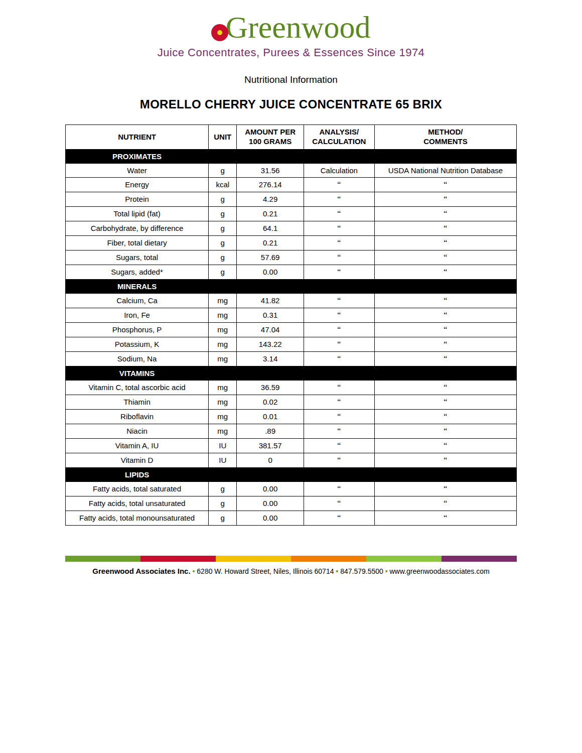Greenwood
Juice Concentrates, Purees & Essences Since 1974
Nutritional Information
MORELLO CHERRY JUICE CONCENTRATE 65 BRIX
| NUTRIENT | UNIT | AMOUNT PER 100 GRAMS | ANALYSIS/ CALCULATION | METHOD/ COMMENTS |
| --- | --- | --- | --- | --- |
| PROXIMATES | | | | |
| Water | g | 31.56 | Calculation | USDA National Nutrition Database |
| Energy | kcal | 276.14 | “ | “ |
| Protein | g | 4.29 | “ | “ |
| Total lipid (fat) | g | 0.21 | “ | “ |
| Carbohydrate, by difference | g | 64.1 | “ | “ |
| Fiber, total dietary | g | 0.21 | “ | “ |
| Sugars, total | g | 57.69 | “ | “ |
| Sugars, added* | g | 0.00 | “ | “ |
| MINERALS | | | | |
| Calcium, Ca | mg | 41.82 | “ | “ |
| Iron, Fe | mg | 0.31 | “ | “ |
| Phosphorus, P | mg | 47.04 | “ | “ |
| Potassium, K | mg | 143.22 | “ | “ |
| Sodium, Na | mg | 3.14 | “ | “ |
| VITAMINS | | | | |
| Vitamin C, total ascorbic acid | mg | 36.59 | “ | “ |
| Thiamin | mg | 0.02 | “ | “ |
| Riboflavin | mg | 0.01 | “ | “ |
| Niacin | mg | .89 | “ | “ |
| Vitamin A, IU | IU | 381.57 | “ | “ |
| Vitamin D | IU | 0 | “ | “ |
| LIPIDS | | | | |
| Fatty acids, total saturated | g | 0.00 | “ | “ |
| Fatty acids, total unsaturated | g | 0.00 | “ | “ |
| Fatty acids, total monounsaturated | g | 0.00 | “ | “ |
Greenwood Associates Inc. • 6280 W. Howard Street, Niles, Illinois 60714 • 847.579.5500 • www.greenwoodassociates.com